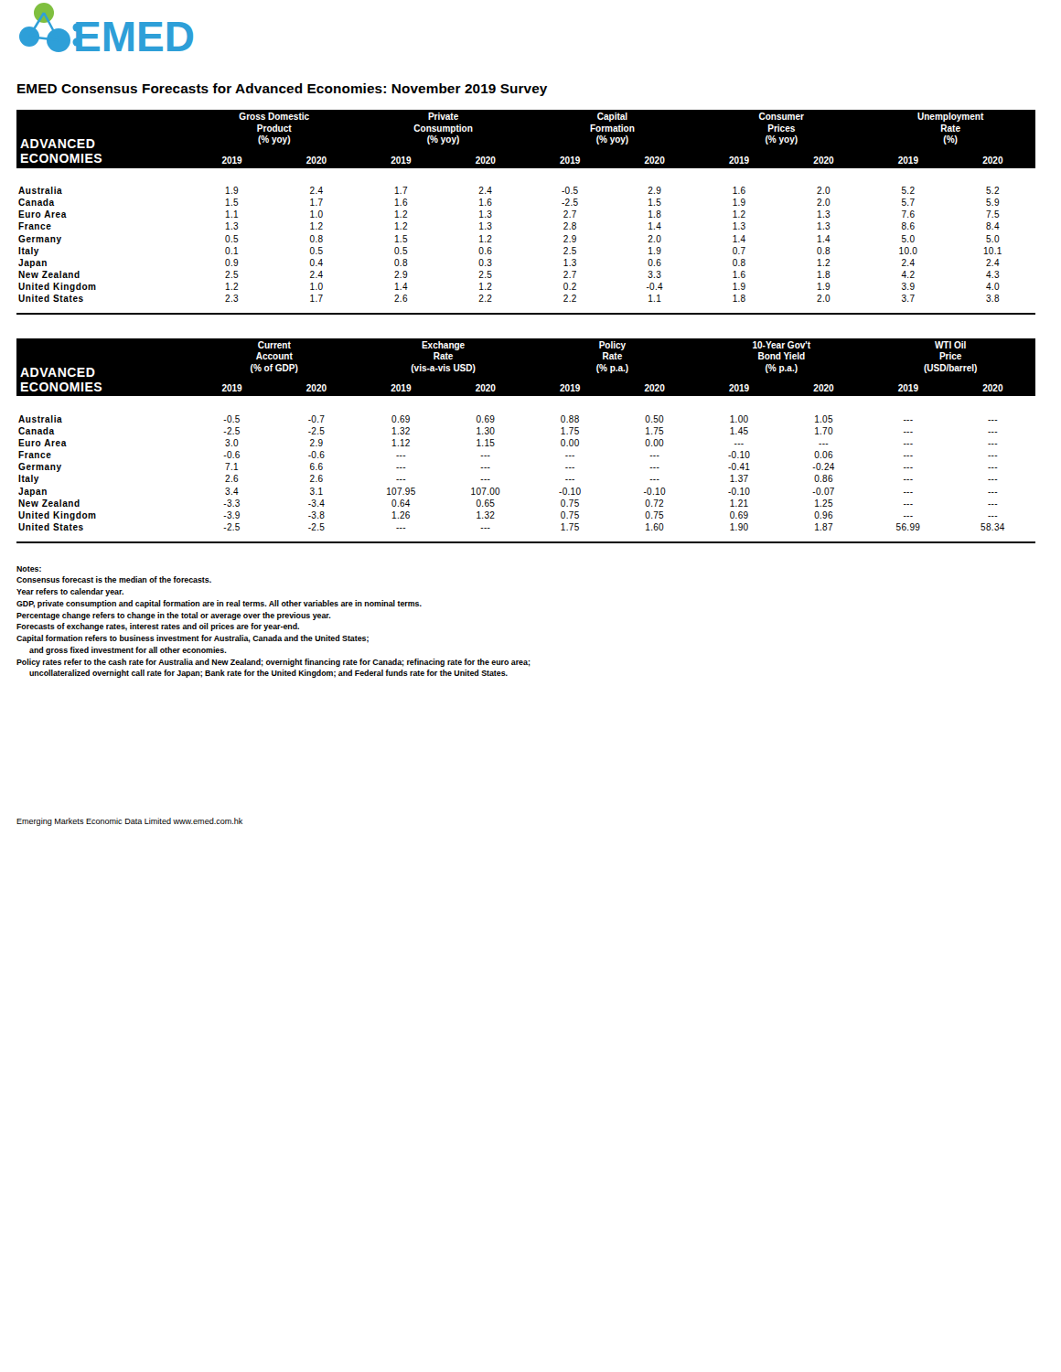EMED
EMED Consensus Forecasts for Advanced Economies: November 2019 Survey
| ADVANCED ECONOMIES | Gross Domestic Product (% yoy) | Private Consumption (% yoy) | Capital Formation (% yoy) | Consumer Prices (% yoy) | Unemployment Rate (%) |
| --- | --- | --- | --- | --- | --- |
| 2019 | 2020 | 2019 | 2020 | 2019 | 2020 | 2019 | 2020 | 2019 | 2020 |
| Australia | 1.9 | 2.4 | 1.7 | 2.4 | -0.5 | 2.9 | 1.6 | 2.0 | 5.2 | 5.2 |
| Canada | 1.5 | 1.7 | 1.6 | 1.6 | -2.5 | 1.5 | 1.9 | 2.0 | 5.7 | 5.9 |
| Euro Area | 1.1 | 1.0 | 1.2 | 1.3 | 2.7 | 1.8 | 1.2 | 1.3 | 7.6 | 7.5 |
| France | 1.3 | 1.2 | 1.2 | 1.3 | 2.8 | 1.4 | 1.3 | 1.3 | 8.6 | 8.4 |
| Germany | 0.5 | 0.8 | 1.5 | 1.2 | 2.9 | 2.0 | 1.4 | 1.4 | 5.0 | 5.0 |
| Italy | 0.1 | 0.5 | 0.5 | 0.6 | 2.5 | 1.9 | 0.7 | 0.8 | 10.0 | 10.1 |
| Japan | 0.9 | 0.4 | 0.8 | 0.3 | 1.3 | 0.6 | 0.8 | 1.2 | 2.4 | 2.4 |
| New Zealand | 2.5 | 2.4 | 2.9 | 2.5 | 2.7 | 3.3 | 1.6 | 1.8 | 4.2 | 4.3 |
| United Kingdom | 1.2 | 1.0 | 1.4 | 1.2 | 0.2 | -0.4 | 1.9 | 1.9 | 3.9 | 4.0 |
| United States | 2.3 | 1.7 | 2.6 | 2.2 | 2.2 | 1.1 | 1.8 | 2.0 | 3.7 | 3.8 |
| ADVANCED ECONOMIES | Current Account (% of GDP) | Exchange Rate (vis-a-vis USD) | Policy Rate (% p.a.) | 10-Year Gov't Bond Yield (% p.a.) | WTI Oil Price (USD/barrel) |
| --- | --- | --- | --- | --- | --- |
| 2019 | 2020 | 2019 | 2020 | 2019 | 2020 | 2019 | 2020 | 2019 | 2020 |
| Australia | -0.5 | -0.7 | 0.69 | 0.69 | 0.88 | 0.50 | 1.00 | 1.05 | --- | --- |
| Canada | -2.5 | -2.5 | 1.32 | 1.30 | 1.75 | 1.75 | 1.45 | 1.70 | --- | --- |
| Euro Area | 3.0 | 2.9 | 1.12 | 1.15 | 0.00 | 0.00 | --- | --- | --- | --- |
| France | -0.6 | -0.6 | --- | --- | --- | --- | -0.10 | 0.06 | --- | --- |
| Germany | 7.1 | 6.6 | --- | --- | --- | --- | -0.41 | -0.24 | --- | --- |
| Italy | 2.6 | 2.6 | --- | --- | --- | --- | 1.37 | 0.86 | --- | --- |
| Japan | 3.4 | 3.1 | 107.95 | 107.00 | -0.10 | -0.10 | -0.10 | -0.07 | --- | --- |
| New Zealand | -3.3 | -3.4 | 0.64 | 0.65 | 0.75 | 0.72 | 1.21 | 1.25 | --- | --- |
| United Kingdom | -3.9 | -3.8 | 1.26 | 1.32 | 0.75 | 0.75 | 0.69 | 0.96 | --- | --- |
| United States | -2.5 | -2.5 | --- | --- | 1.75 | 1.60 | 1.90 | 1.87 | 56.99 | 58.34 |
Notes:
Consensus forecast is the median of the forecasts.
Year refers to calendar year.
GDP, private consumption and capital formation are in real terms. All other variables are in nominal terms.
Percentage change refers to change in the total or average over the previous year.
Forecasts of exchange rates, interest rates and oil prices are for year-end.
Capital formation refers to business investment for Australia, Canada and the United States;
and gross fixed investment for all other economies. Policy rates refer to the cash rate for Australia and New Zealand; overnight financing rate for Canada; refinacing rate for the euro area;
uncollateralized overnight call rate for Japan; Bank rate for the United Kingdom; and Federal funds rate for the United States.
Emerging Markets Economic Data Limited www.emed.com.hk